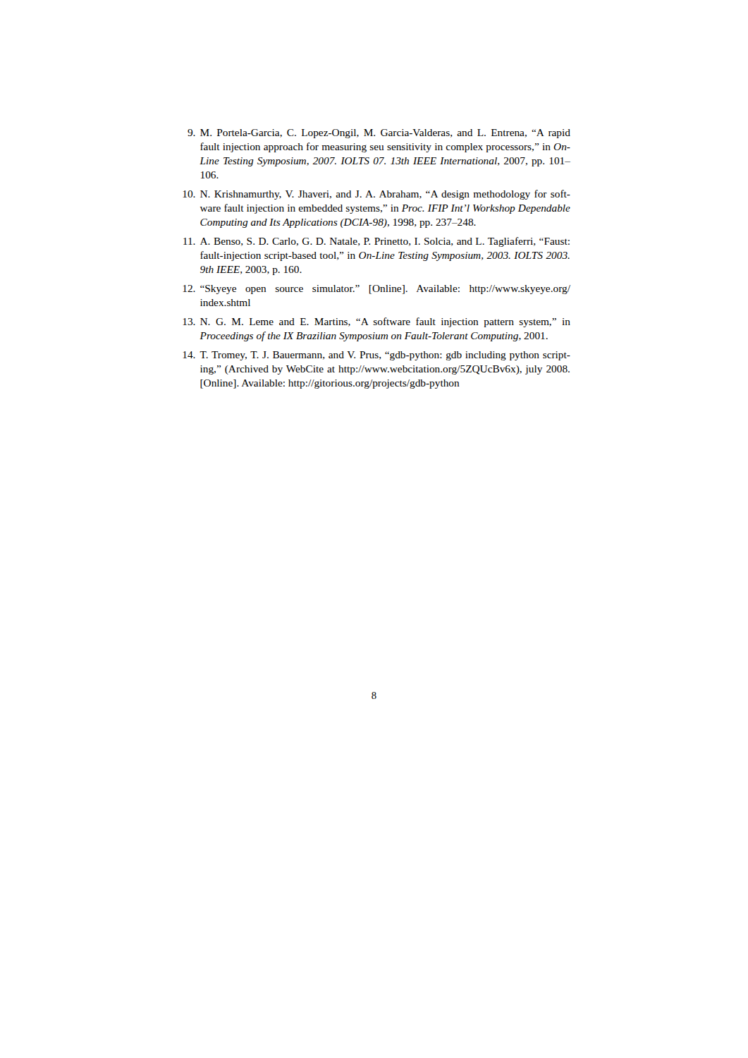9. M. Portela-Garcia, C. Lopez-Ongil, M. Garcia-Valderas, and L. Entrena, “A rapid fault injection approach for measuring seu sensitivity in complex processors,” in On-Line Testing Symposium, 2007. IOLTS 07. 13th IEEE International, 2007, pp. 101–106.
10. N. Krishnamurthy, V. Jhaveri, and J. A. Abraham, “A design methodology for software fault injection in embedded systems,” in Proc. IFIP Int’l Workshop Dependable Computing and Its Applications (DCIA-98), 1998, pp. 237–248.
11. A. Benso, S. D. Carlo, G. D. Natale, P. Prinetto, I. Solcia, and L. Tagliaferri, “Faust: fault-injection script-based tool,” in On-Line Testing Symposium, 2003. IOLTS 2003. 9th IEEE, 2003, p. 160.
12. “Skyeye open source simulator.” [Online]. Available: http://www.skyeye.org/ index.shtml
13. N. G. M. Leme and E. Martins, “A software fault injection pattern system,” in Proceedings of the IX Brazilian Symposium on Fault-Tolerant Computing, 2001.
14. T. Tromey, T. J. Bauermann, and V. Prus, “gdb-python: gdb including python scripting,” (Archived by WebCite at http://www.webcitation.org/5ZQUcBv6x), july 2008. [Online]. Available: http://gitorious.org/projects/gdb-python
8